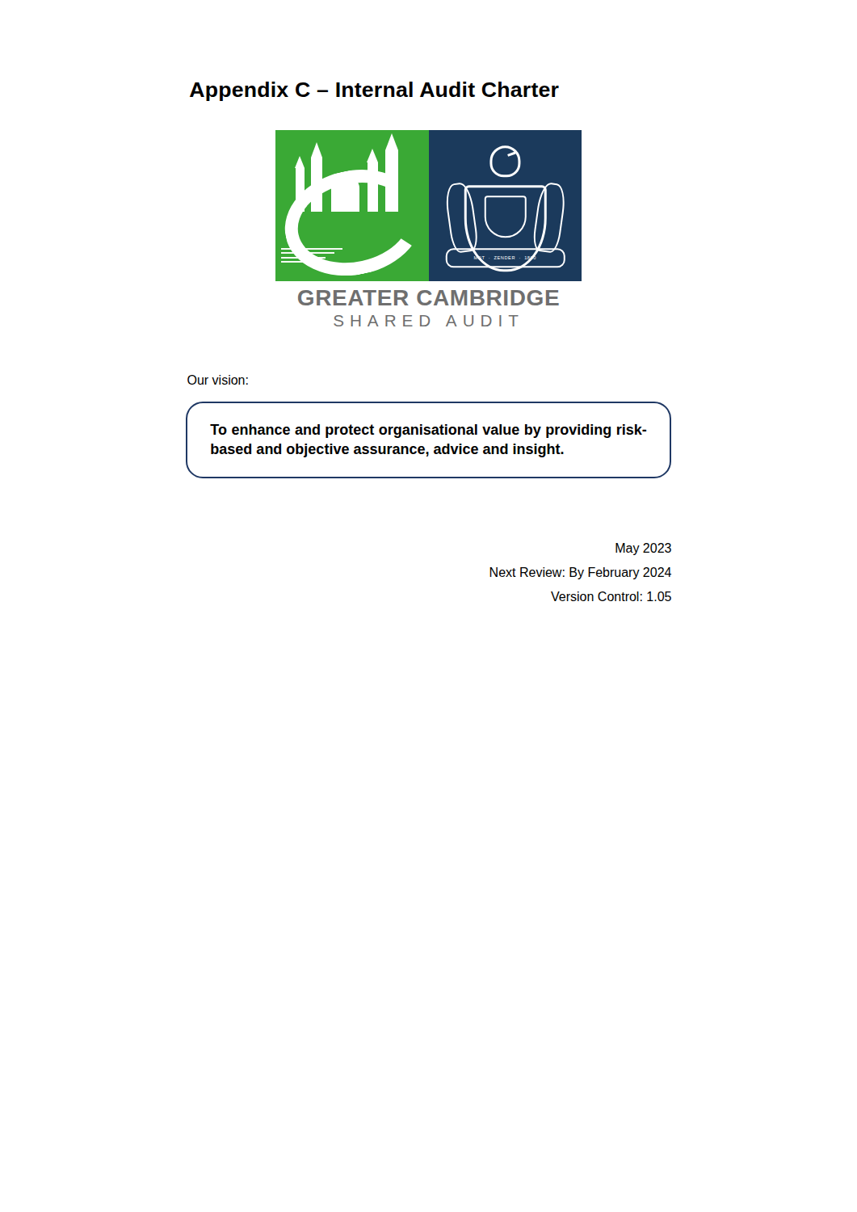Appendix C – Internal Audit Charter
MDT · ZENDER · 1800
GREATER CAMBRIDGE
SHARED AUDIT
Our vision:
To enhance and protect organisational value by providing risk-based and objective assurance, advice and insight.
May 2023
Next Review: By February 2024
Version Control: 1.05